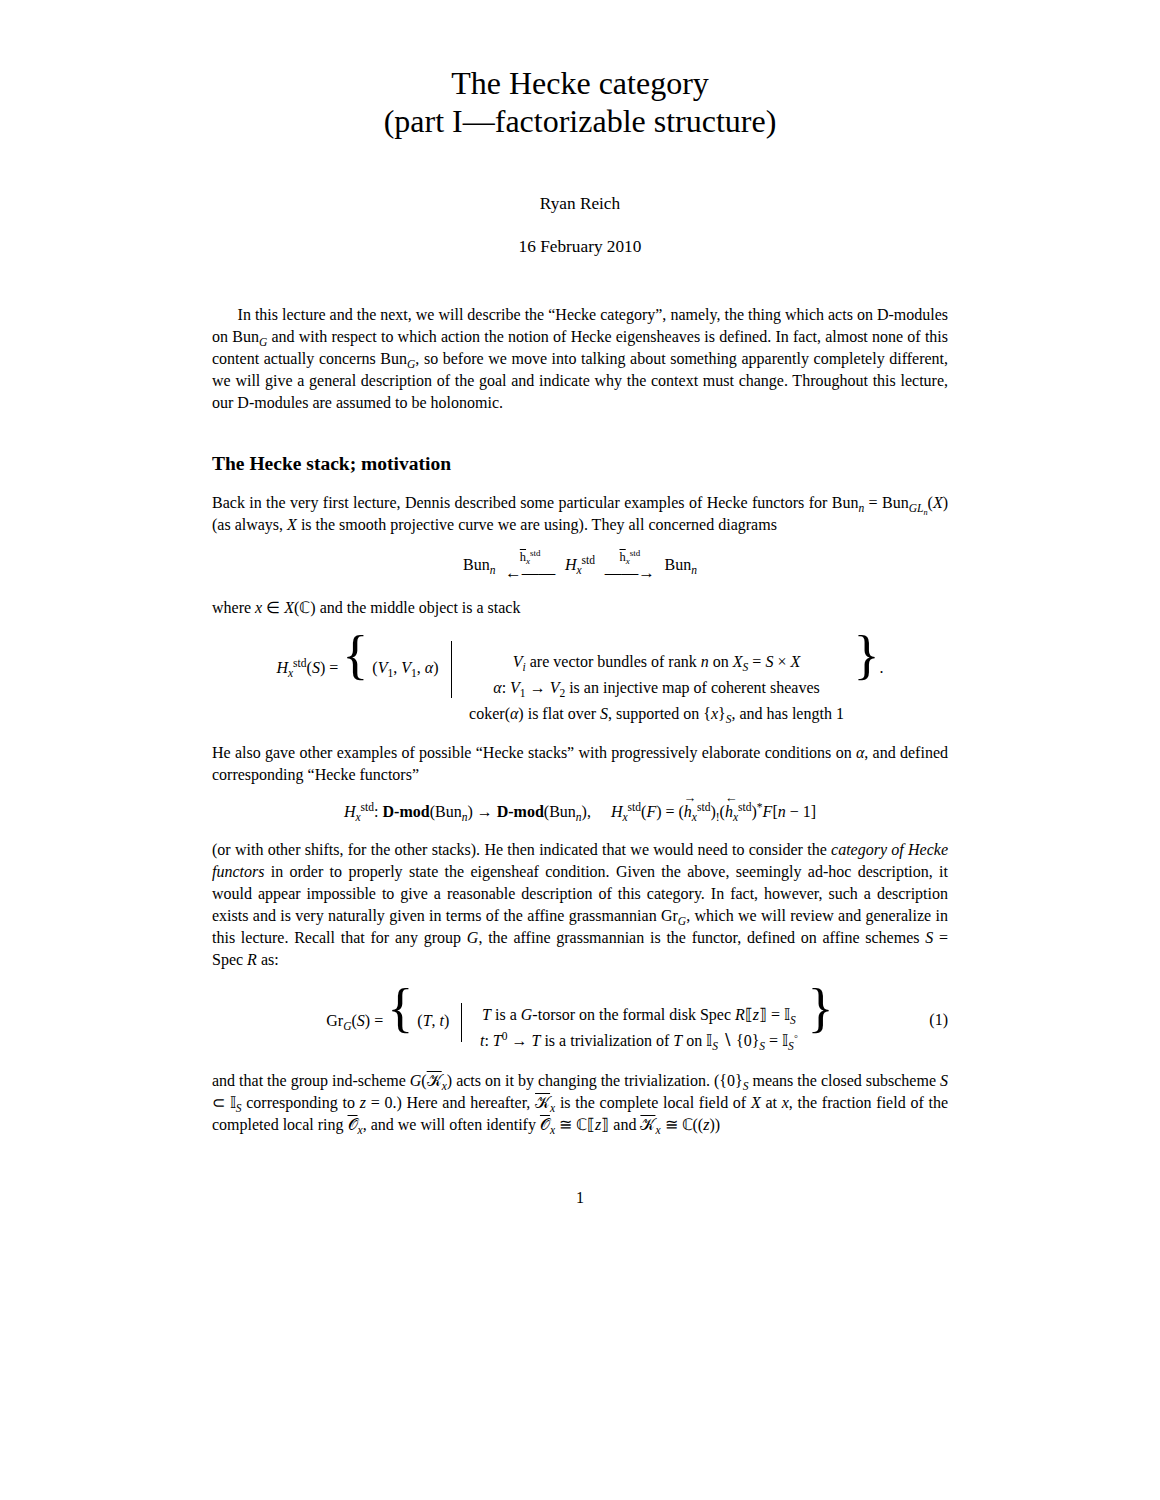The Hecke category
(part I—factorizable structure)
Ryan Reich
16 February 2010
In this lecture and the next, we will describe the “Hecke category”, namely, the thing which acts on D-modules on BunG and with respect to which action the notion of Hecke eigensheaves is defined. In fact, almost none of this content actually concerns BunG, so before we move into talking about something apparently completely different, we will give a general description of the goal and indicate why the context must change. Throughout this lecture, our D-modules are assumed to be holonomic.
The Hecke stack; motivation
Back in the very first lecture, Dennis described some particular examples of Hecke functors for Bunn = BunGLn(X) (as always, X is the smooth projective curve we are using). They all concerned diagrams
Bunn hxstd←—— Hxstd hxstd——→ Bunn
where x ∈ X(ℂ) and the middle object is a stack
Hxstd(S) = { (V1, V1, α)
| V i are vector bundles of rank n on X S = S × X |
| α : V 1 → V 2 is an injective map of coherent sheaves |
| coker( α ) is flat over S , supported on { x } S , and has length 1 |
}.
He also gave other examples of possible “Hecke stacks” with progressively elaborate conditions on α, and defined corresponding “Hecke functors”
Hxstd: D-mod(Bunn) → D-mod(Bunn), Hxstd(F) = (→hxstd)!(←hxstd)*F[n − 1]
(or with other shifts, for the other stacks). He then indicated that we would need to consider the category of Hecke functors in order to properly state the eigensheaf condition. Given the above, seemingly ad-hoc description, it would appear impossible to give a reasonable description of this category. In fact, however, such a description exists and is very naturally given in terms of the affine grassmannian GrG, which we will review and generalize in this lecture. Recall that for any group G, the affine grassmannian is the functor, defined on affine schemes S = Spec R as:
GrG(S) = { (T, t)
| T is a G -torsor on the formal disk Spec R ⟦ z ⟧ = 𝕀 S |
| t : T 0 → T is a trivialization of T on 𝕀 S ∖ {0} S = 𝕀 S ◦ |
}
(1)
and that the group ind-scheme G(𝒦x) acts on it by changing the trivialization. ({0}S means the closed subscheme S ⊂ 𝕀S corresponding to z = 0.) Here and hereafter, 𝒦x is the complete local field of X at x, the fraction field of the completed local ring 𝒪x, and we will often identify 𝒪x ≅ ℂ⟦z⟧ and 𝒦x ≅ ℂ((z))
1